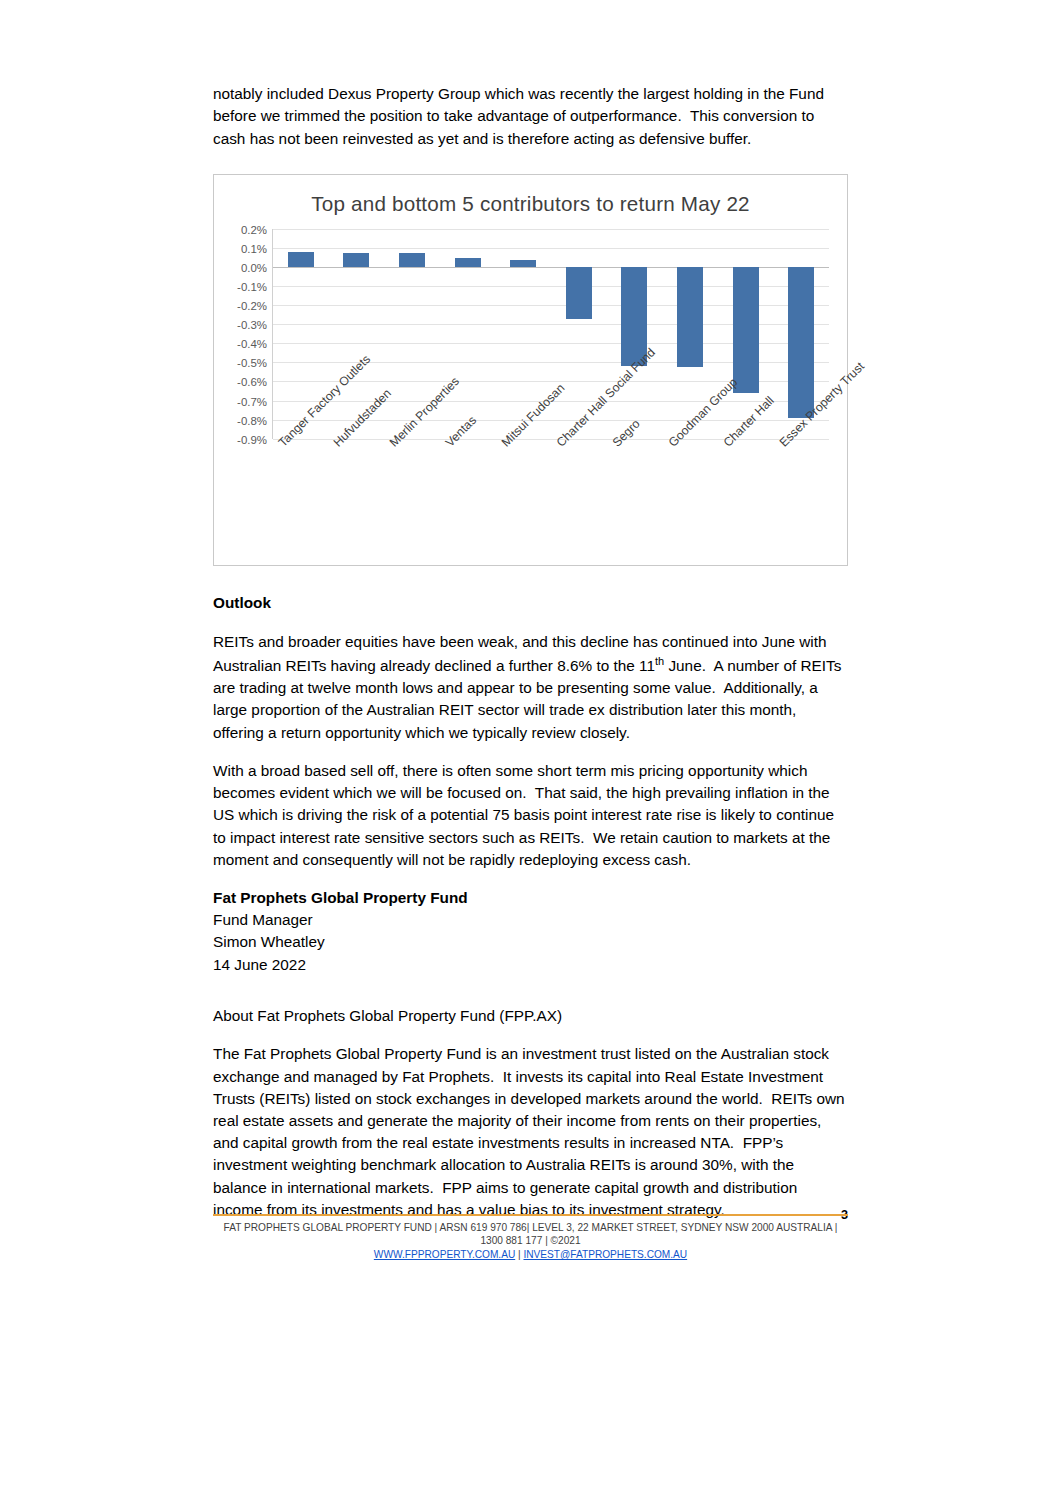notably included Dexus Property Group which was recently the largest holding in the Fund before we trimmed the position to take advantage of outperformance. This conversion to cash has not been reinvested as yet and is therefore acting as defensive buffer.
Top and bottom 5 contributors to return May 22
0.2%
0.1%
0.0%
-0.1%
-0.2%
-0.3%
-0.4%
-0.5%
-0.6%
-0.7%
-0.8%
-0.9%
Tanger Factory Outlets
Hufvudstaden
Merlin Properties
Ventas
Mitsui Fudosan
Charter Hall Social Fund
Segro
Goodman Group
Charter Hall
Essex Property Trust
Outlook
REITs and broader equities have been weak, and this decline has continued into June with Australian REITs having already declined a further 8.6% to the 11th June. A number of REITs are trading at twelve month lows and appear to be presenting some value. Additionally, a large proportion of the Australian REIT sector will trade ex distribution later this month, offering a return opportunity which we typically review closely.
With a broad based sell off, there is often some short term mis pricing opportunity which becomes evident which we will be focused on. That said, the high prevailing inflation in the US which is driving the risk of a potential 75 basis point interest rate rise is likely to continue to impact interest rate sensitive sectors such as REITs. We retain caution to markets at the moment and consequently will not be rapidly redeploying excess cash.
Fat Prophets Global Property Fund
Fund Manager
Simon Wheatley
14 June 2022
About Fat Prophets Global Property Fund (FPP.AX)
The Fat Prophets Global Property Fund is an investment trust listed on the Australian stock exchange and managed by Fat Prophets. It invests its capital into Real Estate Investment Trusts (REITs) listed on stock exchanges in developed markets around the world. REITs own real estate assets and generate the majority of their income from rents on their properties, and capital growth from the real estate investments results in increased NTA. FPP’s investment weighting benchmark allocation to Australia REITs is around 30%, with the balance in international markets. FPP aims to generate capital growth and distribution income from its investments and has a value bias to its investment strategy.
3
FAT PROPHETS GLOBAL PROPERTY FUND | ARSN 619 970 786| LEVEL 3, 22 MARKET STREET, SYDNEY NSW 2000 AUSTRALIA | 1300 881 177 | ©2021
WWW.FPPROPERTY.COM.AU | INVEST@FATPROPHETS.COM.AU